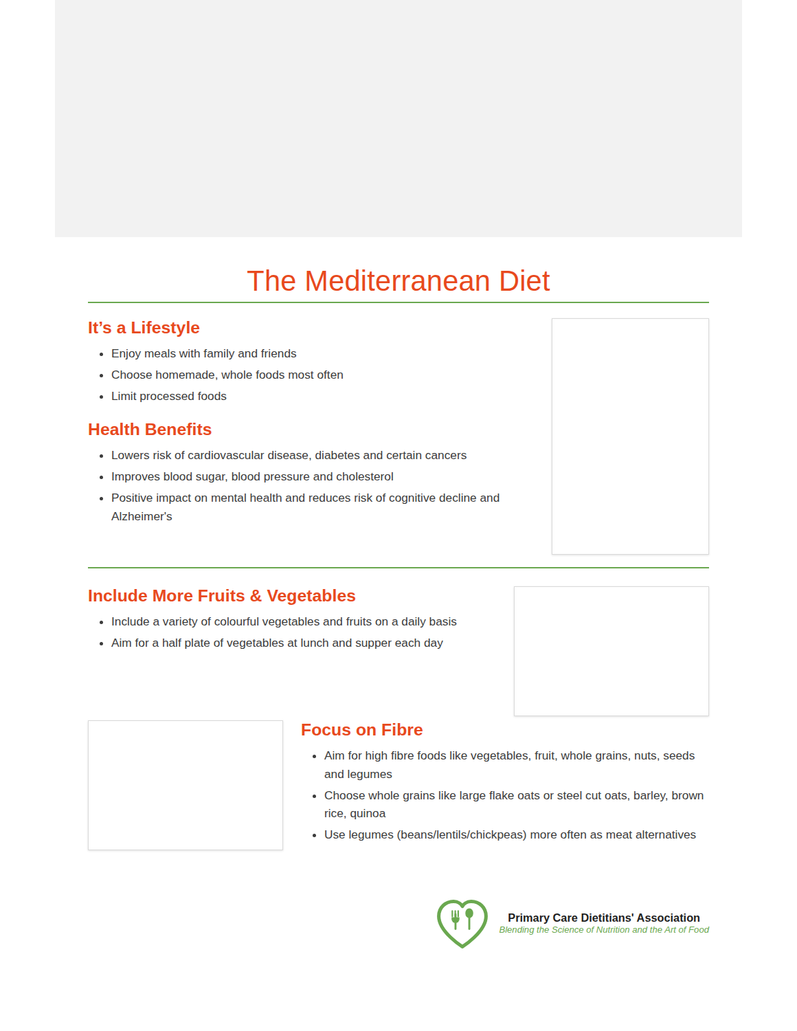The Mediterranean Diet
It’s a Lifestyle
Enjoy meals with family and friends
Choose homemade, whole foods most often
Limit processed foods
Health Benefits
Lowers risk of cardiovascular disease, diabetes and certain cancers
Improves blood sugar, blood pressure and cholesterol
Positive impact on mental health and reduces risk of cognitive decline and Alzheimer's
Include More Fruits & Vegetables
Include a variety of colourful vegetables and fruits on a daily basis
Aim for a half plate of vegetables at lunch and supper each day
Focus on Fibre
Aim for high fibre foods like vegetables, fruit, whole grains, nuts, seeds and legumes
Choose whole grains like large flake oats or steel cut oats, barley, brown rice, quinoa
Use legumes (beans/lentils/chickpeas) more often as meat alternatives
Primary Care Dietitians' Association
Blending the Science of Nutrition and the Art of Food